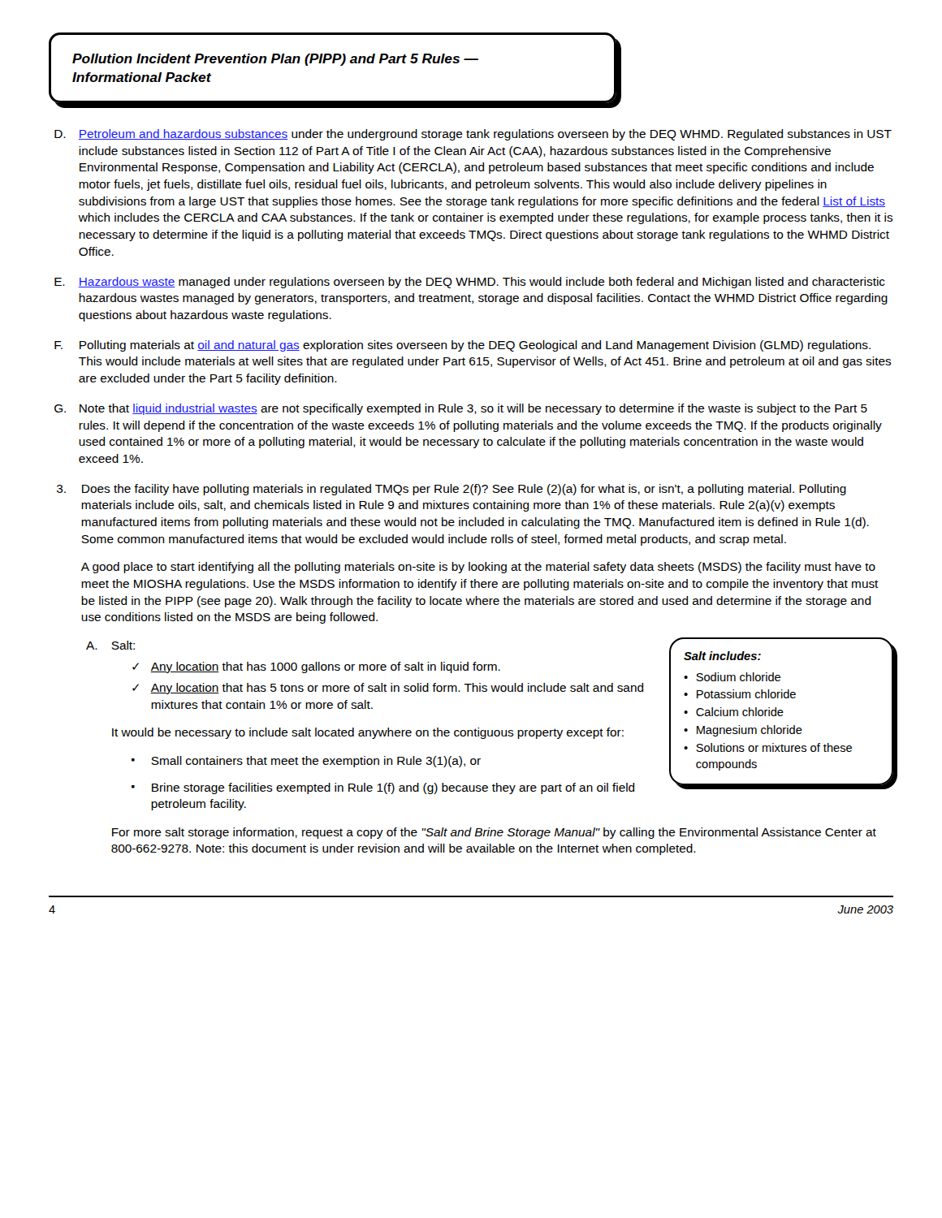Pollution Incident Prevention Plan (PIPP) and Part 5 Rules —
Informational Packet
D. Petroleum and hazardous substances under the underground storage tank regulations overseen by the DEQ WHMD. Regulated substances in UST include substances listed in Section 112 of Part A of Title I of the Clean Air Act (CAA), hazardous substances listed in the Comprehensive Environmental Response, Compensation and Liability Act (CERCLA), and petroleum based substances that meet specific conditions and include motor fuels, jet fuels, distillate fuel oils, residual fuel oils, lubricants, and petroleum solvents. This would also include delivery pipelines in subdivisions from a large UST that supplies those homes. See the storage tank regulations for more specific definitions and the federal List of Lists which includes the CERCLA and CAA substances. If the tank or container is exempted under these regulations, for example process tanks, then it is necessary to determine if the liquid is a polluting material that exceeds TMQs. Direct questions about storage tank regulations to the WHMD District Office.
E. Hazardous waste managed under regulations overseen by the DEQ WHMD. This would include both federal and Michigan listed and characteristic hazardous wastes managed by generators, transporters, and treatment, storage and disposal facilities. Contact the WHMD District Office regarding questions about hazardous waste regulations.
F. Polluting materials at oil and natural gas exploration sites overseen by the DEQ Geological and Land Management Division (GLMD) regulations. This would include materials at well sites that are regulated under Part 615, Supervisor of Wells, of Act 451. Brine and petroleum at oil and gas sites are excluded under the Part 5 facility definition.
G. Note that liquid industrial wastes are not specifically exempted in Rule 3, so it will be necessary to determine if the waste is subject to the Part 5 rules. It will depend if the concentration of the waste exceeds 1% of polluting materials and the volume exceeds the TMQ. If the products originally used contained 1% or more of a polluting material, it would be necessary to calculate if the polluting materials concentration in the waste would exceed 1%.
3.
Does the facility have polluting materials in regulated TMQs per Rule 2(f)? See Rule (2)(a) for what is, or isn't, a polluting material. Polluting materials include oils, salt, and chemicals listed in Rule 9 and mixtures containing more than 1% of these materials. Rule 2(a)(v) exempts manufactured items from polluting materials and these would not be included in calculating the TMQ. Manufactured item is defined in Rule 1(d). Some common manufactured items that would be excluded would include rolls of steel, formed metal products, and scrap metal.
A good place to start identifying all the polluting materials on-site is by looking at the material safety data sheets (MSDS) the facility must have to meet the MIOSHA regulations. Use the MSDS information to identify if there are polluting materials on-site and to compile the inventory that must be listed in the PIPP (see page 20). Walk through the facility to locate where the materials are stored and used and determine if the storage and use conditions listed on the MSDS are being followed.
Salt includes:
Sodium chloride
Potassium chloride
Calcium chloride
Magnesium chloride
Solutions or mixtures of these compounds
A. Salt:
Any location that has 1000 gallons or more of salt in liquid form.
Any location that has 5 tons or more of salt in solid form. This would include salt and sand mixtures that contain 1% or more of salt.
It would be necessary to include salt located anywhere on the contiguous property except for:
Small containers that meet the exemption in Rule 3(1)(a), or
Brine storage facilities exempted in Rule 1(f) and (g) because they are part of an oil field petroleum facility.
For more salt storage information, request a copy of the "Salt and Brine Storage Manual" by calling the Environmental Assistance Center at 800-662-9278. Note: this document is under revision and will be available on the Internet when completed.
4 June 2003